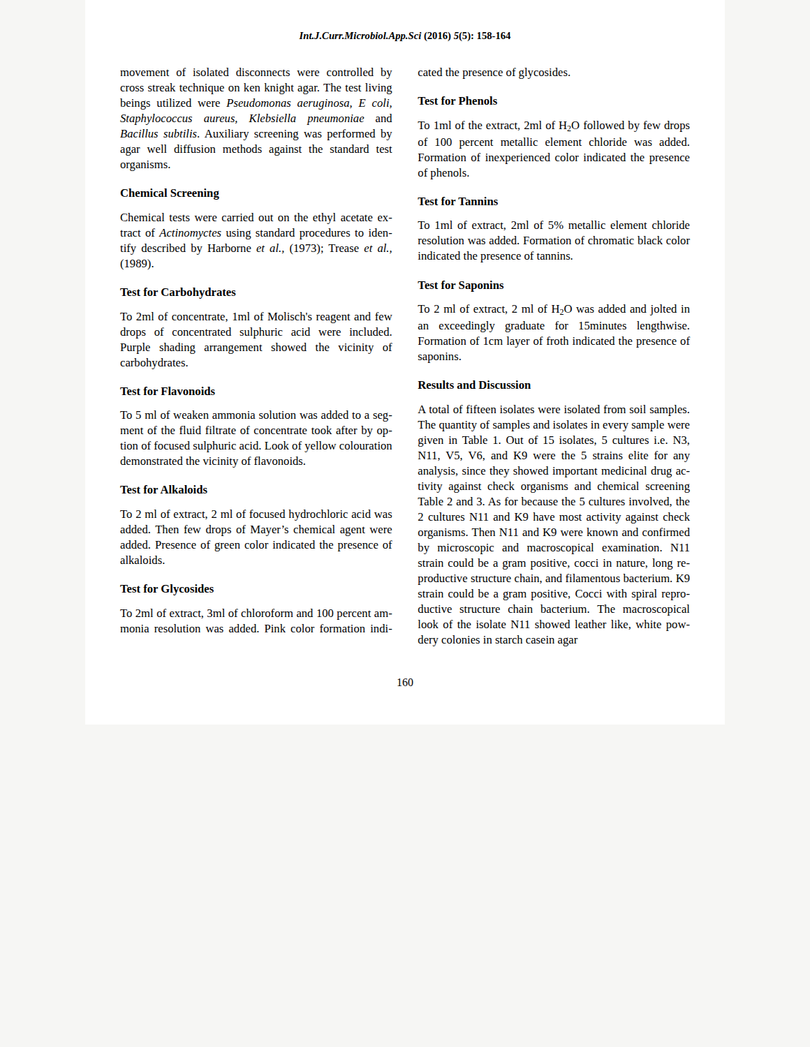Int.J.Curr.Microbiol.App.Sci (2016) 5(5): 158-164
movement of isolated disconnects were controlled by cross streak technique on ken knight agar. The test living beings utilized were Pseudomonas aeruginosa, E coli, Staphylococcus aureus, Klebsiella pneumoniae and Bacillus subtilis. Auxiliary screening was performed by agar well diffusion methods against the standard test organisms.
Chemical Screening
Chemical tests were carried out on the ethyl acetate extract of Actinomyctes using standard procedures to identify described by Harborne et al., (1973); Trease et al., (1989).
Test for Carbohydrates
To 2ml of concentrate, 1ml of Molisch's reagent and few drops of concentrated sulphuric acid were included. Purple shading arrangement showed the vicinity of carbohydrates.
Test for Flavonoids
To 5 ml of weaken ammonia solution was added to a segment of the fluid filtrate of concentrate took after by option of focused sulphuric acid. Look of yellow colouration demonstrated the vicinity of flavonoids.
Test for Alkaloids
To 2 ml of extract, 2 ml of focused hydrochloric acid was added. Then few drops of Mayer’s chemical agent were added. Presence of green color indicated the presence of alkaloids.
Test for Glycosides
To 2ml of extract, 3ml of chloroform and 100 percent ammonia resolution was added. Pink color formation indicated the presence of glycosides.
Test for Phenols
To 1ml of the extract, 2ml of H2O followed by few drops of 100 percent metallic element chloride was added. Formation of inexperienced color indicated the presence of phenols.
Test for Tannins
To 1ml of extract, 2ml of 5% metallic element chloride resolution was added. Formation of chromatic black color indicated the presence of tannins.
Test for Saponins
To 2 ml of extract, 2 ml of H2O was added and jolted in an exceedingly graduate for 15minutes lengthwise. Formation of 1cm layer of froth indicated the presence of saponins.
Results and Discussion
A total of fifteen isolates were isolated from soil samples. The quantity of samples and isolates in every sample were given in Table 1. Out of 15 isolates, 5 cultures i.e. N3, N11, V5, V6, and K9 were the 5 strains elite for any analysis, since they showed important medicinal drug activity against check organisms and chemical screening Table 2 and 3. As for because the 5 cultures involved, the 2 cultures N11 and K9 have most activity against check organisms. Then N11 and K9 were known and confirmed by microscopic and macroscopical examination. N11 strain could be a gram positive, cocci in nature, long reproductive structure chain, and filamentous bacterium. K9 strain could be a gram positive, Cocci with spiral reproductive structure chain bacterium. The macroscopical look of the isolate N11 showed leather like, white powdery colonies in starch casein agar
160